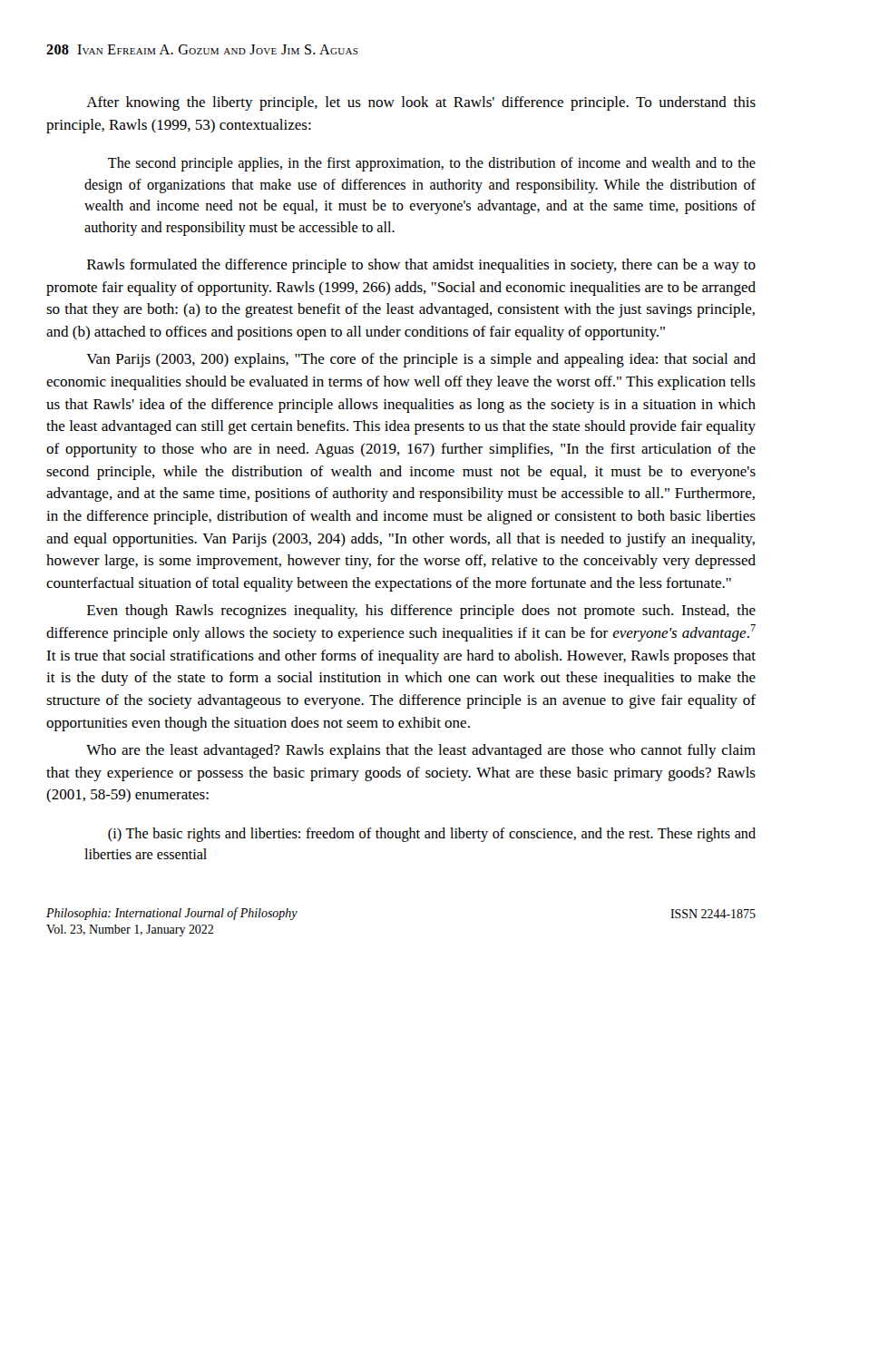208 Ivan Efreaim A. Gozum and Jove Jim S. Aguas
After knowing the liberty principle, let us now look at Rawls' difference principle. To understand this principle, Rawls (1999, 53) contextualizes:
The second principle applies, in the first approximation, to the distribution of income and wealth and to the design of organizations that make use of differences in authority and responsibility. While the distribution of wealth and income need not be equal, it must be to everyone's advantage, and at the same time, positions of authority and responsibility must be accessible to all.
Rawls formulated the difference principle to show that amidst inequalities in society, there can be a way to promote fair equality of opportunity. Rawls (1999, 266) adds, "Social and economic inequalities are to be arranged so that they are both: (a) to the greatest benefit of the least advantaged, consistent with the just savings principle, and (b) attached to offices and positions open to all under conditions of fair equality of opportunity."
Van Parijs (2003, 200) explains, "The core of the principle is a simple and appealing idea: that social and economic inequalities should be evaluated in terms of how well off they leave the worst off." This explication tells us that Rawls' idea of the difference principle allows inequalities as long as the society is in a situation in which the least advantaged can still get certain benefits. This idea presents to us that the state should provide fair equality of opportunity to those who are in need. Aguas (2019, 167) further simplifies, "In the first articulation of the second principle, while the distribution of wealth and income must not be equal, it must be to everyone's advantage, and at the same time, positions of authority and responsibility must be accessible to all." Furthermore, in the difference principle, distribution of wealth and income must be aligned or consistent to both basic liberties and equal opportunities. Van Parijs (2003, 204) adds, "In other words, all that is needed to justify an inequality, however large, is some improvement, however tiny, for the worse off, relative to the conceivably very depressed counterfactual situation of total equality between the expectations of the more fortunate and the less fortunate."
Even though Rawls recognizes inequality, his difference principle does not promote such. Instead, the difference principle only allows the society to experience such inequalities if it can be for everyone's advantage.7 It is true that social stratifications and other forms of inequality are hard to abolish. However, Rawls proposes that it is the duty of the state to form a social institution in which one can work out these inequalities to make the structure of the society advantageous to everyone. The difference principle is an avenue to give fair equality of opportunities even though the situation does not seem to exhibit one.
Who are the least advantaged? Rawls explains that the least advantaged are those who cannot fully claim that they experience or possess the basic primary goods of society. What are these basic primary goods? Rawls (2001, 58-59) enumerates:
(i) The basic rights and liberties: freedom of thought and liberty of conscience, and the rest. These rights and liberties are essential
Philosophia: International Journal of Philosophy
Vol. 23, Number 1, January 2022
ISSN 2244-1875